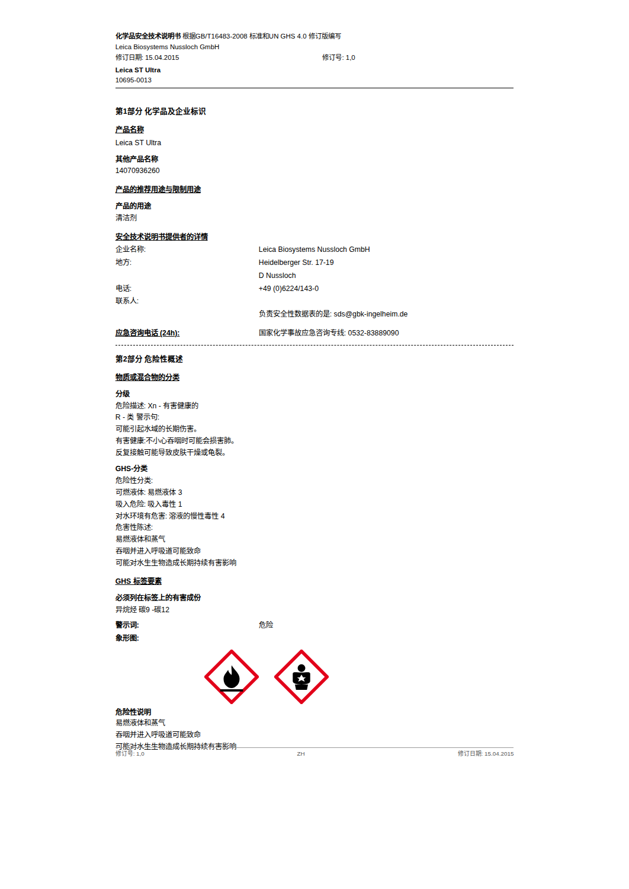化学品安全技术说明书 根据GB/T16483-2008 标准和UN GHS 4.0 修订版编写
Leica Biosystems Nussloch GmbH
修订日期: 15.04.2015
修订号: 1,0
Leica ST Ultra
10695-0013
第1部分 化学品及企业标识
产品名称
Leica ST Ultra
其他产品名称
14070936260
产品的推荐用途与限制用途
产品的用途
清洁剂
安全技术说明书提供者的详情
| 企业名称: | Leica Biosystems Nussloch GmbH |
| 地方: | Heidelberger Str. 17-19 |
| | D Nussloch |
| 电话: | +49 (0)6224/143-0 |
| 联系人: | |
| | 负责安全性数据表的是: sds@gbk-ingelheim.de |
应急咨询电话 (24h):
国家化学事故应急咨询专线: 0532-83889090
第2部分 危险性概述
物质或混合物的分类
分级
危险描述: Xn - 有害健康的
R - 类 警示句:
可能引起水域的长期伤害。
有害健康:不小心吞咽时可能会损害肺。
反复接触可能导致皮肤干燥或龟裂。
GHS-分类
危险性分类:
可燃液体: 易燃液体 3
吸入危险: 吸入毒性 1
对水环境有危害: 溶液的慢性毒性 4
危害性陈述:
易燃液体和蒸气
吞咽并进入呼吸道可能致命
可能对水生生物造成长期持续有害影响
GHS 标签要素
必须列在标签上的有害成份
异烷烃 碳9 -碳12
警示词:
危险
象形图:
危险性说明
易燃液体和蒸气
吞咽并进入呼吸道可能致命
可能对水生生物造成长期持续有害影响
修订号: 1,0
ZH
修订日期: 15.04.2015